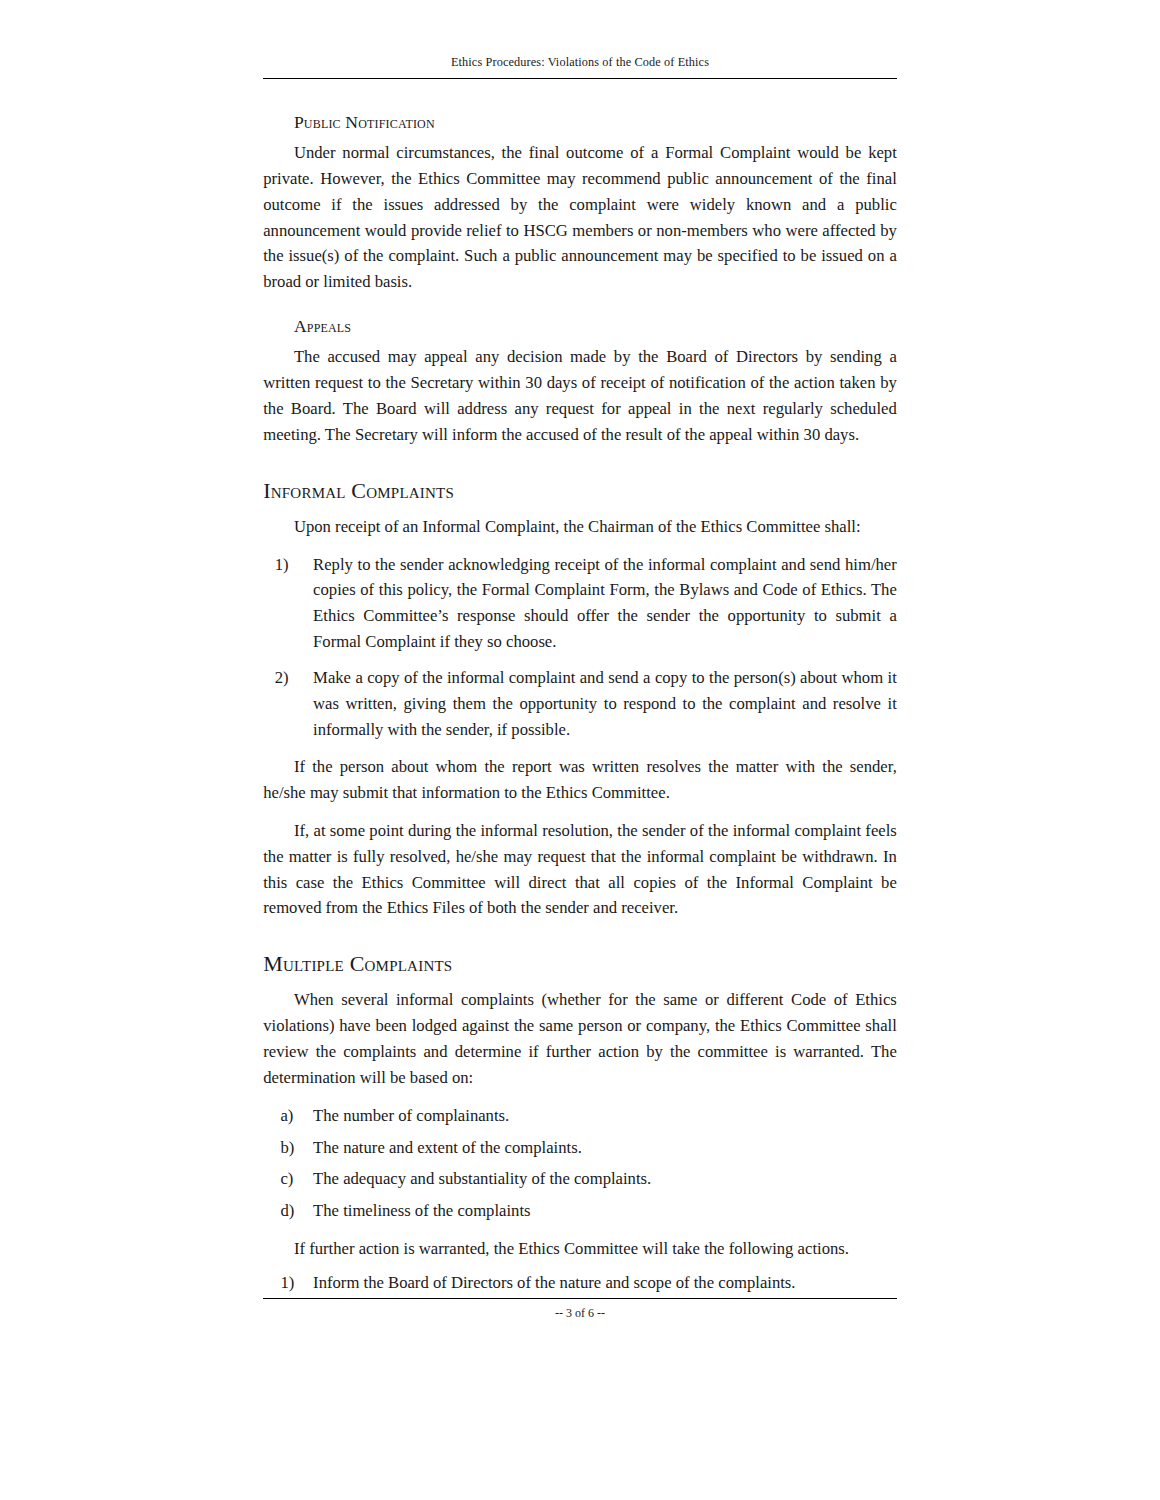Ethics Procedures: Violations of the Code of Ethics
Public Notification
Under normal circumstances, the final outcome of a Formal Complaint would be kept private. However, the Ethics Committee may recommend public announcement of the final outcome if the issues addressed by the complaint were widely known and a public announcement would provide relief to HSCG members or non-members who were affected by the issue(s) of the complaint. Such a public announcement may be specified to be issued on a broad or limited basis.
Appeals
The accused may appeal any decision made by the Board of Directors by sending a written request to the Secretary within 30 days of receipt of notification of the action taken by the Board. The Board will address any request for appeal in the next regularly scheduled meeting. The Secretary will inform the accused of the result of the appeal within 30 days.
Informal Complaints
Upon receipt of an Informal Complaint, the Chairman of the Ethics Committee shall:
1) Reply to the sender acknowledging receipt of the informal complaint and send him/her copies of this policy, the Formal Complaint Form, the Bylaws and Code of Ethics. The Ethics Committee’s response should offer the sender the opportunity to submit a Formal Complaint if they so choose.
2) Make a copy of the informal complaint and send a copy to the person(s) about whom it was written, giving them the opportunity to respond to the complaint and resolve it informally with the sender, if possible.
If the person about whom the report was written resolves the matter with the sender, he/she may submit that information to the Ethics Committee.
If, at some point during the informal resolution, the sender of the informal complaint feels the matter is fully resolved, he/she may request that the informal complaint be withdrawn. In this case the Ethics Committee will direct that all copies of the Informal Complaint be removed from the Ethics Files of both the sender and receiver.
Multiple Complaints
When several informal complaints (whether for the same or different Code of Ethics violations) have been lodged against the same person or company, the Ethics Committee shall review the complaints and determine if further action by the committee is warranted. The determination will be based on:
a) The number of complainants.
b) The nature and extent of the complaints.
c) The adequacy and substantiality of the complaints.
d) The timeliness of the complaints
If further action is warranted, the Ethics Committee will take the following actions.
1) Inform the Board of Directors of the nature and scope of the complaints.
-- 3 of 6 --